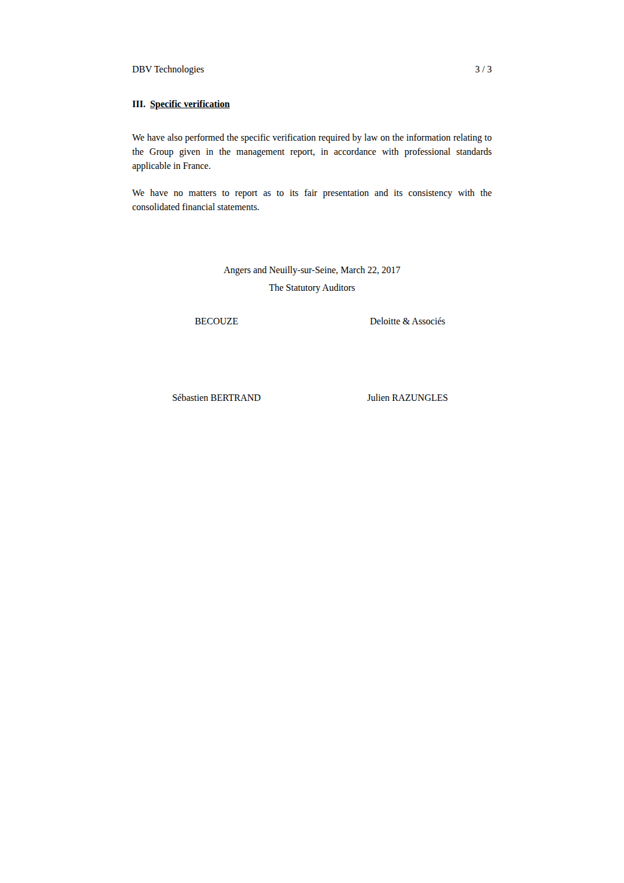DBV Technologies
3 / 3
III. Specific verification
We have also performed the specific verification required by law on the information relating to the Group given in the management report, in accordance with professional standards applicable in France.
We have no matters to report as to its fair presentation and its consistency with the consolidated financial statements.
Angers and Neuilly-sur-Seine, March 22, 2017
The Statutory Auditors
BECOUZE
Deloitte & Associés
Sébastien BERTRAND
Julien RAZUNGLES